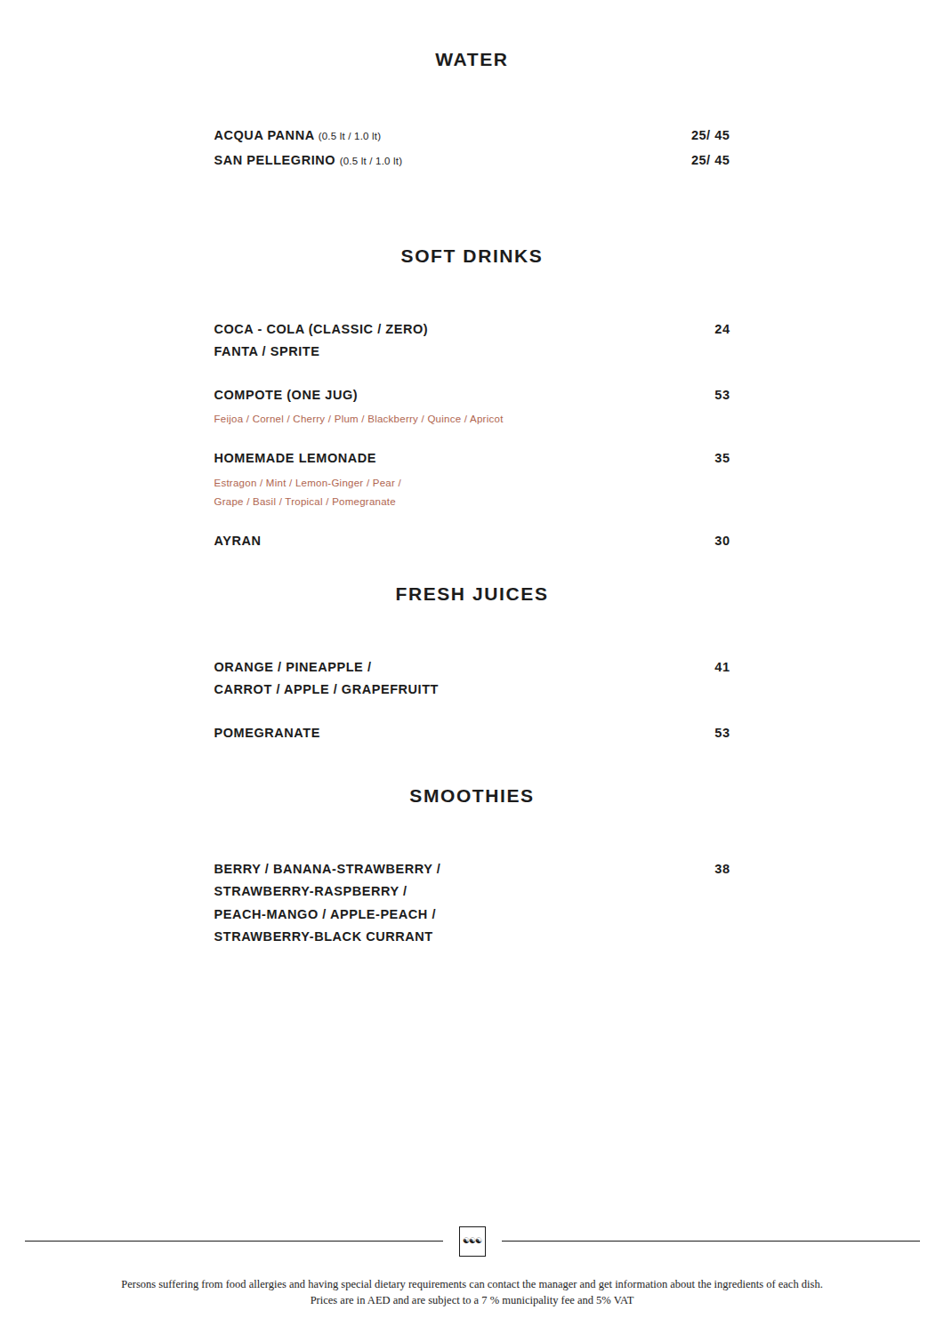WATER
ACQUA PANNA (0.5 lt / 1.0 lt)
25/ 45
SAN PELLEGRINO (0.5 lt / 1.0 lt)
25/ 45
SOFT DRINKS
COCA - COLA (CLASSIC / ZERO)
FANTA / SPRITE
24
COMPOTE (ONE JUG)
53
Feijoa / Cornel / Cherry / Plum / Blackberry / Quince / Apricot
HOMEMADE LEMONADE
35
Estragon / Mint / Lemon-Ginger / Pear /
Grape / Basil / Tropical / Pomegranate
AYRAN
30
FRESH JUICES
ORANGE / PINEAPPLE /
CARROT / APPLE / GRAPEFRUITT
41
POMEGRANATE
53
SMOOTHIES
BERRY / BANANA-STRAWBERRY /
STRAWBERRY-RASPBERRY /
PEACH-MANGO / APPLE-PEACH /
STRAWBERRY-BLACK CURRANT
38
☯☯☯
Persons suffering from food allergies and having special dietary requirements can contact the manager and get information about the ingredients of each dish.
Prices are in AED and are subject to a 7 % municipality fee and 5% VAT